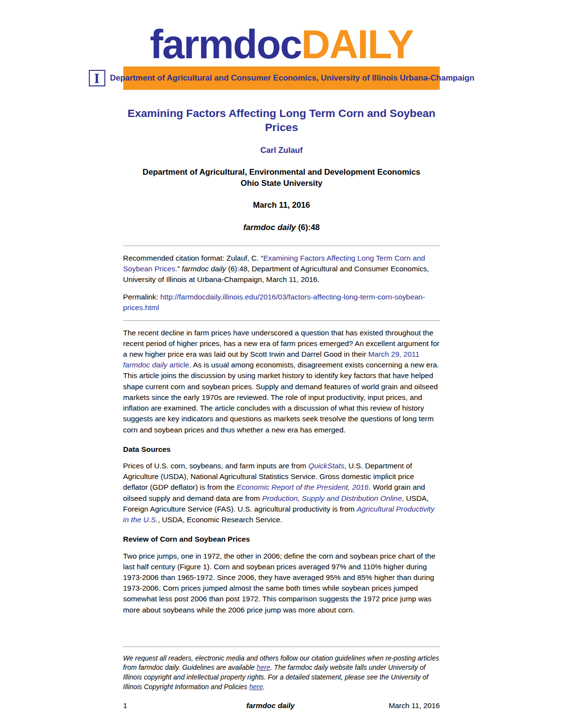farmdoc DAILY
I Department of Agricultural and Consumer Economics, University of Illinois Urbana-Champaign
Examining Factors Affecting Long Term Corn and Soybean Prices
Carl Zulauf
Department of Agricultural, Environmental and Development Economics
Ohio State University
March 11, 2016
farmdoc daily (6):48
Recommended citation format: Zulauf, C. “Examining Factors Affecting Long Term Corn and Soybean Prices.” farmdoc daily (6):48, Department of Agricultural and Consumer Economics, University of Illinois at Urbana-Champaign, March 11, 2016.
Permalink: http://farmdocdaily.illinois.edu/2016/03/factors-affecting-long-term-corn-soybean-prices.html
The recent decline in farm prices have underscored a question that has existed throughout the recent period of higher prices, has a new era of farm prices emerged? An excellent argument for a new higher price era was laid out by Scott Irwin and Darrel Good in their March 29, 2011 farmdoc daily article. As is usual among economists, disagreement exists concerning a new era. This article joins the discussion by using market history to identify key factors that have helped shape current corn and soybean prices. Supply and demand features of world grain and oilseed markets since the early 1970s are reviewed. The role of input productivity, input prices, and inflation are examined. The article concludes with a discussion of what this review of history suggests are key indicators and questions as markets seek tresolve the questions of long term corn and soybean prices and thus whether a new era has emerged.
Data Sources
Prices of U.S. corn, soybeans, and farm inputs are from QuickStats, U.S. Department of Agriculture (USDA), National Agricultural Statistics Service. Gross domestic implicit price deflator (GDP deflator) is from the Economic Report of the President, 2016. World grain and oilseed supply and demand data are from Production, Supply and Distribution Online, USDA, Foreign Agriculture Service (FAS). U.S. agricultural productivity is from Agricultural Productivity in the U.S., USDA, Economic Research Service.
Review of Corn and Soybean Prices
Two price jumps, one in 1972, the other in 2006; define the corn and soybean price chart of the last half century (Figure 1). Corn and soybean prices averaged 97% and 110% higher during 1973-2006 than 1965-1972. Since 2006, they have averaged 95% and 85% higher than during 1973-2006. Corn prices jumped almost the same both times while soybean prices jumped somewhat less post 2006 than post 1972. This comparison suggests the 1972 price jump was more about soybeans while the 2006 price jump was more about corn.
We request all readers, electronic media and others follow our citation guidelines when re-posting articles from farmdoc daily. Guidelines are available here. The farmdoc daily website falls under University of Illinois copyright and intellectual property rights. For a detailed statement, please see the University of Illinois Copyright Information and Policies here.
1
farmdoc daily
March 11, 2016